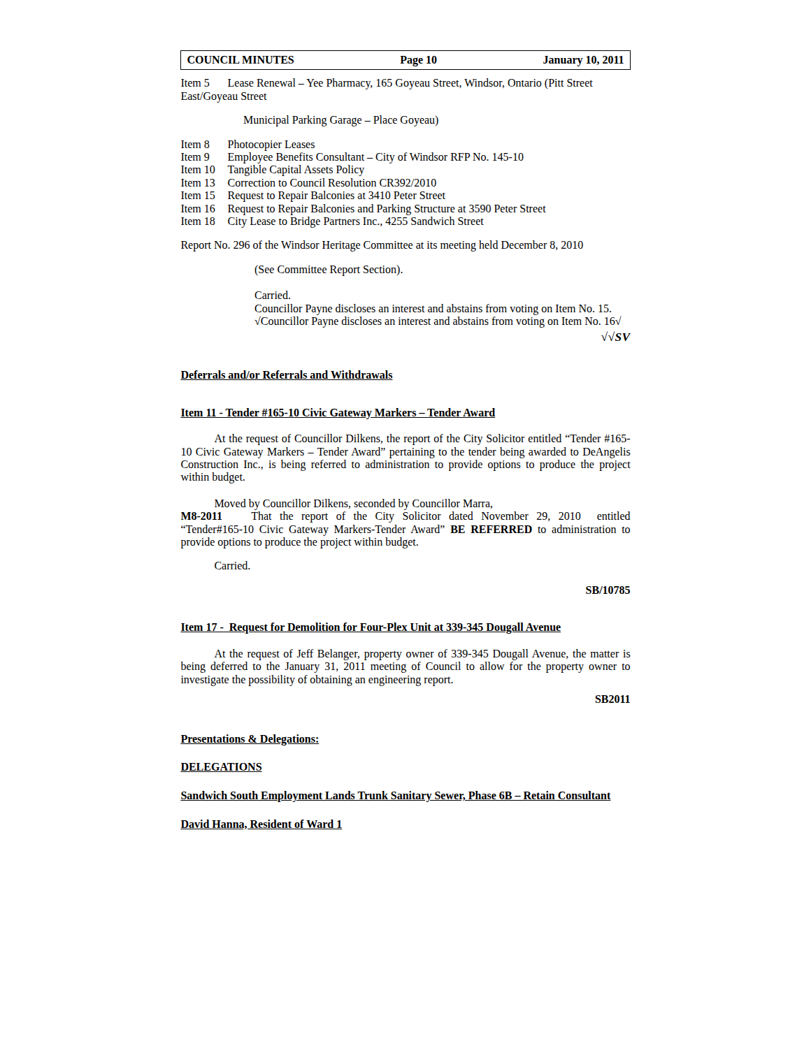COUNCIL MINUTES Page 10 January 10, 2011
Item 5 Lease Renewal – Yee Pharmacy, 165 Goyeau Street, Windsor, Ontario (Pitt Street East/Goyeau Street
Municipal Parking Garage – Place Goyeau)
Item 8 Photocopier Leases
Item 9 Employee Benefits Consultant – City of Windsor RFP No. 145-10
Item 10 Tangible Capital Assets Policy
Item 13 Correction to Council Resolution CR392/2010
Item 15 Request to Repair Balconies at 3410 Peter Street
Item 16 Request to Repair Balconies and Parking Structure at 3590 Peter Street
Item 18 City Lease to Bridge Partners Inc., 4255 Sandwich Street
Report No. 296 of the Windsor Heritage Committee at its meeting held December 8, 2010
(See Committee Report Section).
Carried.
Councillor Payne discloses an interest and abstains from voting on Item No. 15.
√Councillor Payne discloses an interest and abstains from voting on Item No. 16√
√√SV
Deferrals and/or Referrals and Withdrawals
Item 11 - Tender #165-10 Civic Gateway Markers – Tender Award
At the request of Councillor Dilkens, the report of the City Solicitor entitled “Tender #165-10 Civic Gateway Markers – Tender Award” pertaining to the tender being awarded to DeAngelis Construction Inc., is being referred to administration to provide options to produce the project within budget.
Moved by Councillor Dilkens, seconded by Councillor Marra,
M8-2011 That the report of the City Solicitor dated November 29, 2010 entitled “Tender#165-10 Civic Gateway Markers-Tender Award” BE REFERRED to administration to provide options to produce the project within budget.
Carried.
SB/10785
Item 17 - Request for Demolition for Four-Plex Unit at 339-345 Dougall Avenue
At the request of Jeff Belanger, property owner of 339-345 Dougall Avenue, the matter is being deferred to the January 31, 2011 meeting of Council to allow for the property owner to investigate the possibility of obtaining an engineering report.
SB2011
Presentations & Delegations:
DELEGATIONS
Sandwich South Employment Lands Trunk Sanitary Sewer, Phase 6B – Retain Consultant
David Hanna, Resident of Ward 1